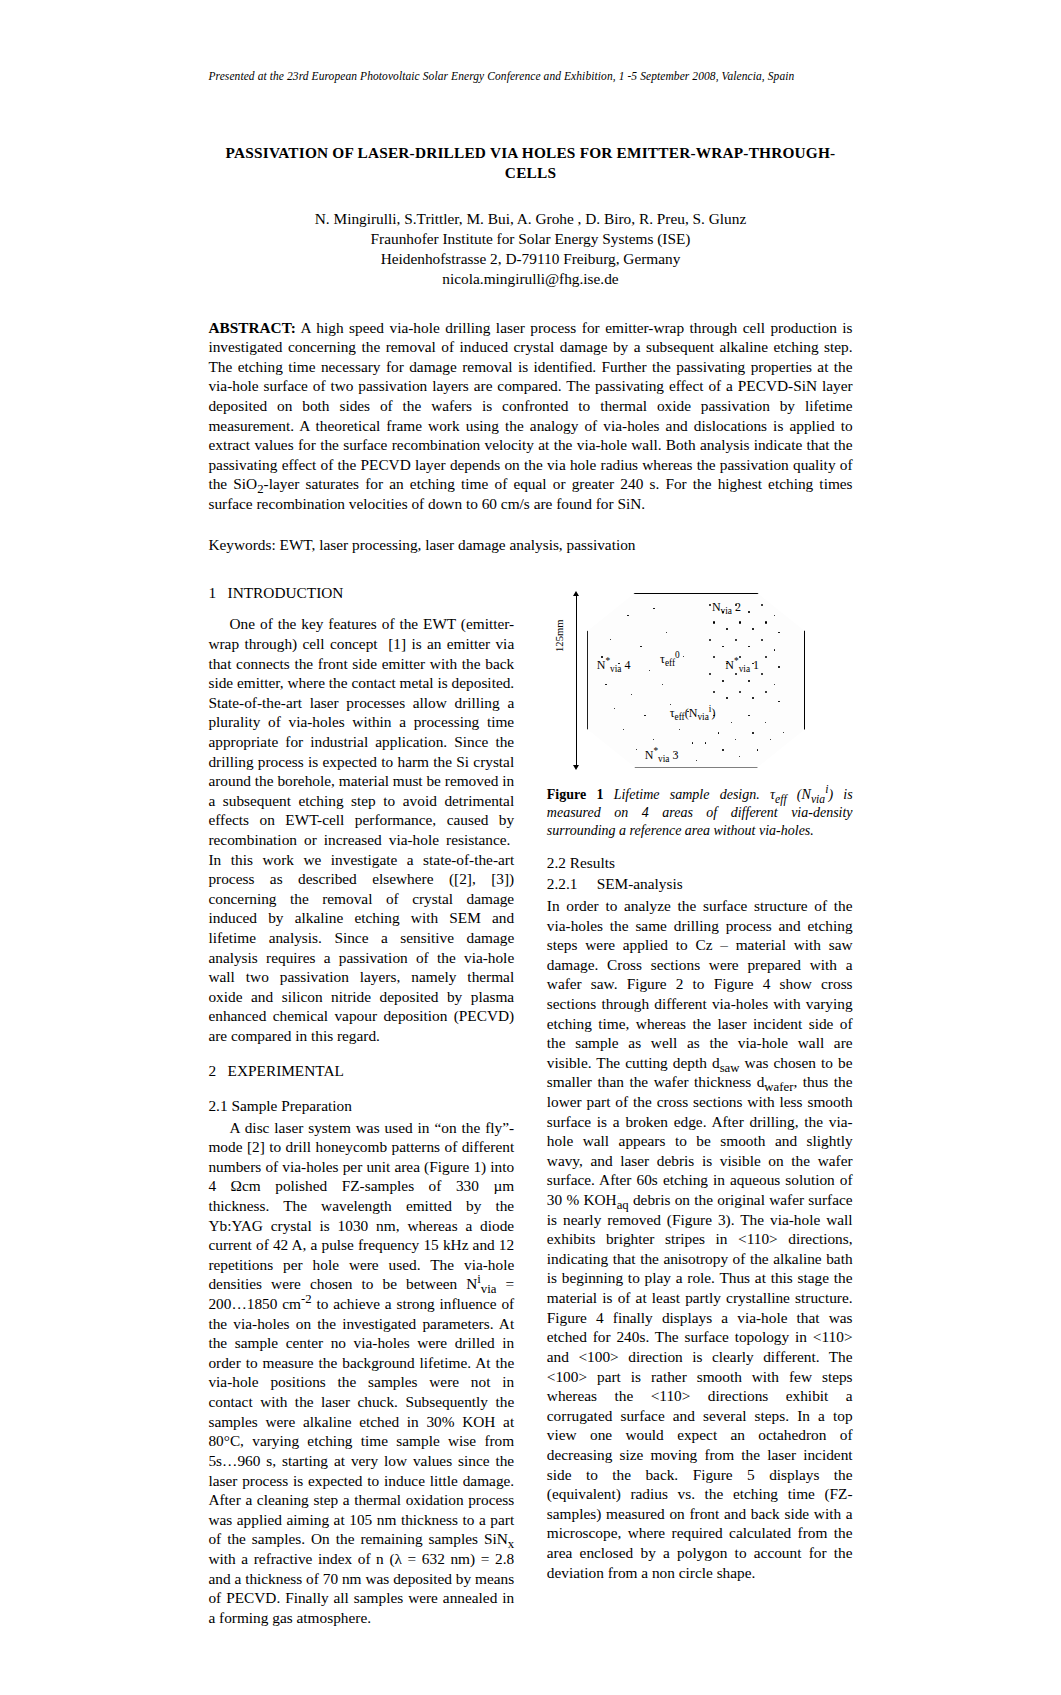Presented at the 23rd European Photovoltaic Solar Energy Conference and Exhibition, 1 -5 September 2008, Valencia, Spain
PASSIVATION OF LASER-DRILLED VIA HOLES FOR EMITTER-WRAP-THROUGH-CELLS
N. Mingirulli, S.Trittler, M. Bui, A. Grohe , D. Biro, R. Preu, S. Glunz
Fraunhofer Institute for Solar Energy Systems (ISE)
Heidenhofstrasse 2, D-79110 Freiburg, Germany
nicola.mingirulli@fhg.ise.de
ABSTRACT: A high speed via-hole drilling laser process for emitter-wrap through cell production is investigated concerning the removal of induced crystal damage by a subsequent alkaline etching step. The etching time necessary for damage removal is identified. Further the passivating properties at the via-hole surface of two passivation layers are compared. The passivating effect of a PECVD-SiN layer deposited on both sides of the wafers is confronted to thermal oxide passivation by lifetime measurement. A theoretical frame work using the analogy of via-holes and dislocations is applied to extract values for the surface recombination velocity at the via-hole wall. Both analysis indicate that the passivating effect of the PECVD layer depends on the via hole radius whereas the passivation quality of the SiO2-layer saturates for an etching time of equal or greater 240 s. For the highest etching times surface recombination velocities of down to 60 cm/s are found for SiN.
Keywords: EWT, laser processing, laser damage analysis, passivation
1 INTRODUCTION
One of the key features of the EWT (emitter-wrap through) cell concept [1] is an emitter via that connects the front side emitter with the back side emitter, where the contact metal is deposited. State-of-the-art laser processes allow drilling a plurality of via-holes within a processing time appropriate for industrial application. Since the drilling process is expected to harm the Si crystal around the borehole, material must be removed in a subsequent etching step to avoid detrimental effects on EWT-cell performance, caused by recombination or increased via-hole resistance. In this work we investigate a state-of-the-art process as described elsewhere ([2], [3]) concerning the removal of crystal damage induced by alkaline etching with SEM and lifetime analysis. Since a sensitive damage analysis requires a passivation of the via-hole wall two passivation layers, namely thermal oxide and silicon nitride deposited by plasma enhanced chemical vapour deposition (PECVD) are compared in this regard.
2 EXPERIMENTAL
2.1 Sample Preparation
A disc laser system was used in “on the fly”- mode [2] to drill honeycomb patterns of different numbers of via-holes per unit area (Figure 1) into 4 Ωcm polished FZ-samples of 330 µm thickness. The wavelength emitted by the Yb:YAG crystal is 1030 nm, whereas a diode current of 42 A, a pulse frequency 15 kHz and 12 repetitions per hole were used. The via-hole densities were chosen to be between Nivia = 200…1850 cm-2 to achieve a strong influence of the via-holes on the investigated parameters. At the sample center no via-holes were drilled in order to measure the background lifetime. At the via-hole positions the samples were not in contact with the laser chuck. Subsequently the samples were alkaline etched in 30% KOH at 80°C, varying etching time sample wise from 5s…960 s, starting at very low values since the laser process is expected to induce little damage. After a cleaning step a thermal oxidation process was applied aiming at 105 nm thickness to a part of the samples. On the remaining samples SiNx with a refractive index of n (λ = 632 nm) = 2.8 and a thickness of 70 nm was deposited by means of PECVD. Finally all samples were annealed in a forming gas atmosphere.
125mm
Nvia 2
N*via 4
τeff0
N*via 1
τeff(Nviai)
N*via 3
Figure 1 Lifetime sample design. τeff (Nviai) is measured on 4 areas of different via-density surrounding a reference area without via-holes.
2.2 Results
2.2.1 SEM-analysis
In order to analyze the surface structure of the via-holes the same drilling process and etching steps were applied to Cz – material with saw damage. Cross sections were prepared with a wafer saw. Figure 2 to Figure 4 show cross sections through different via-holes with varying etching time, whereas the laser incident side of the sample as well as the via-hole wall are visible. The cutting depth dsaw was chosen to be smaller than the wafer thickness dwafer, thus the lower part of the cross sections with less smooth surface is a broken edge. After drilling, the via-hole wall appears to be smooth and slightly wavy, and laser debris is visible on the wafer surface. After 60s etching in aqueous solution of 30 % KOHaq debris on the original wafer surface is nearly removed (Figure 3). The via-hole wall exhibits brighter stripes in <110> directions, indicating that the anisotropy of the alkaline bath is beginning to play a role. Thus at this stage the material is of at least partly crystalline structure. Figure 4 finally displays a via-hole that was etched for 240s. The surface topology in <110> and <100> direction is clearly different. The <100> part is rather smooth with few steps whereas the <110> directions exhibit a corrugated surface and several steps. In a top view one would expect an octahedron of decreasing size moving from the laser incident side to the back. Figure 5 displays the (equivalent) radius vs. the etching time (FZ-samples) measured on front and back side with a microscope, where required calculated from the area enclosed by a polygon to account for the deviation from a non circle shape.